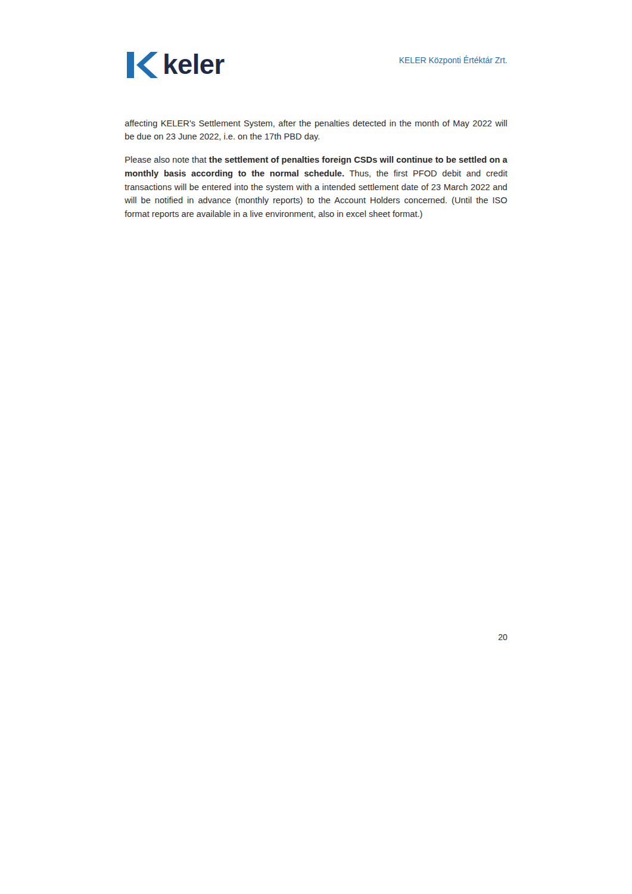keler
KELER Központi Értéktár Zrt.
affecting KELER's Settlement System, after the penalties detected in the month of May 2022 will be due on 23 June 2022, i.e. on the 17th PBD day.
Please also note that the settlement of penalties foreign CSDs will continue to be settled on a monthly basis according to the normal schedule. Thus, the first PFOD debit and credit transactions will be entered into the system with a intended settlement date of 23 March 2022 and will be notified in advance (monthly reports) to the Account Holders concerned. (Until the ISO format reports are available in a live environment, also in excel sheet format.)
20